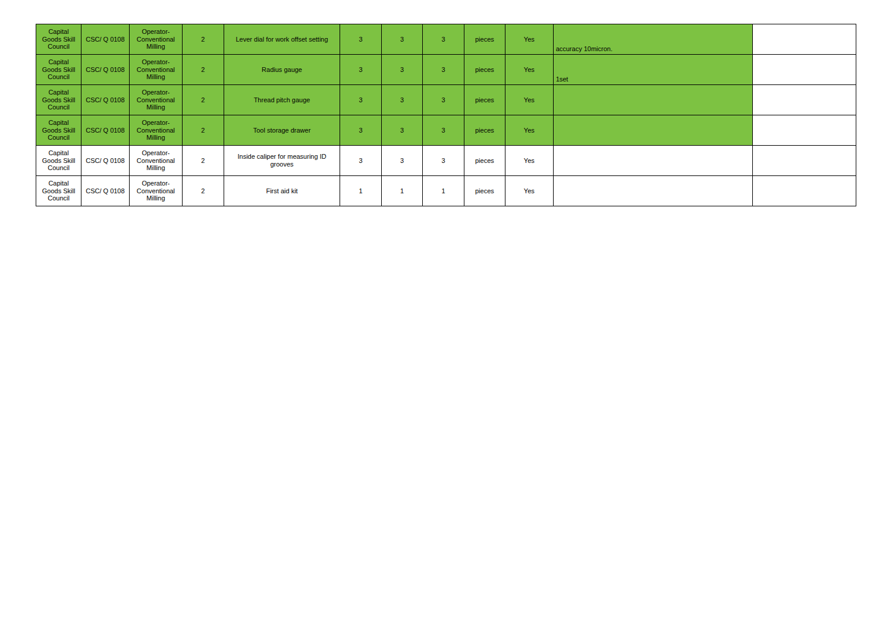| Capital Goods Skill Council | CSC/ Q 0108 | Operator-Conventional Milling | 2 | Lever dial for work offset setting | 3 | 3 | 3 | pieces | Yes | accuracy 10micron. | |
| Capital Goods Skill Council | CSC/ Q 0108 | Operator-Conventional Milling | 2 | Radius gauge | 3 | 3 | 3 | pieces | Yes | 1set | |
| Capital Goods Skill Council | CSC/ Q 0108 | Operator-Conventional Milling | 2 | Thread pitch gauge | 3 | 3 | 3 | pieces | Yes | | |
| Capital Goods Skill Council | CSC/ Q 0108 | Operator-Conventional Milling | 2 | Tool storage drawer | 3 | 3 | 3 | pieces | Yes | | |
| Capital Goods Skill Council | CSC/ Q 0108 | Operator-Conventional Milling | 2 | Inside caliper for measuring ID grooves | 3 | 3 | 3 | pieces | Yes | | |
| Capital Goods Skill Council | CSC/ Q 0108 | Operator-Conventional Milling | 2 | First aid kit | 1 | 1 | 1 | pieces | Yes | | |